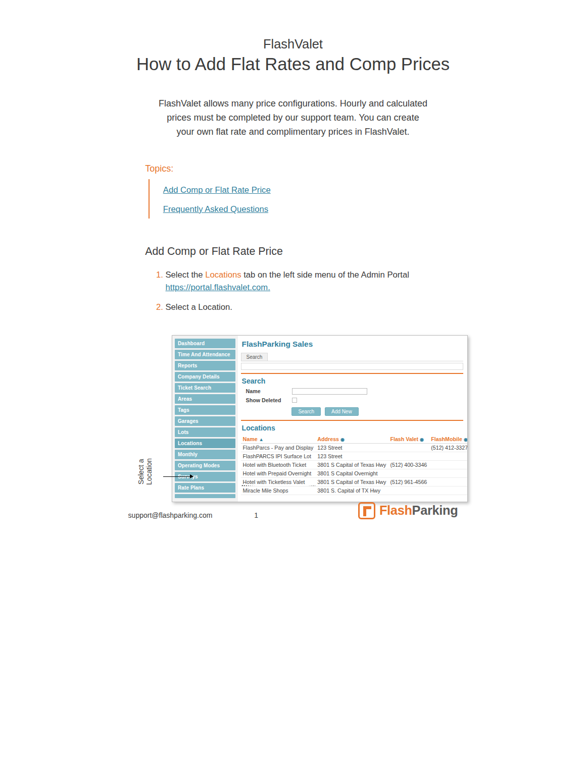FlashValet How to Add Flat Rates and Comp Prices
FlashValet allows many price configurations. Hourly and calculated prices must be completed by our support team. You can create your own flat rate and complimentary prices in FlashValet.
Topics:
Add Comp or Flat Rate Price Frequently Asked Questions
Add Comp or Flat Rate Price
Select the Locations tab on the left side menu of the Admin Portal https://portal.flashvalet.com.
Select a Location.
Select a
Location
Dashboard
Time And Attendance
Reports
Company Details
Ticket Search
Areas
Tags
Garages
Lots
Locations
Monthly
Operating Modes
Surveys
Rate Plans
FlashParking Sales
Search
Search
Name
Show Deleted
Search Add New
Locations
| Name ▲ | Address ◉ | Flash Valet ◉ | FlashMobile ◉ |
| --- | --- | --- | --- |
| FlashParcs - Pay and Display | 123 Street | | (512) 412-3327 |
| FlashPARCS IPI Surface Lot | 123 Street | | |
| Hotel with Bluetooth Ticket | 3801 S Capital of Texas Hwy | (512) 400-3346 | |
| Hotel with Prepaid Overnight | 3801 S Capital Overnight | | |
| Hotel with Ticketless Valet | 3801 S Capital of Texas Hwy | (512) 961-4566 | |
| Miracle Mile Shops | 3801 S. Capital of TX Hwy | | |
support@flashparking.com
1
Flash Parking